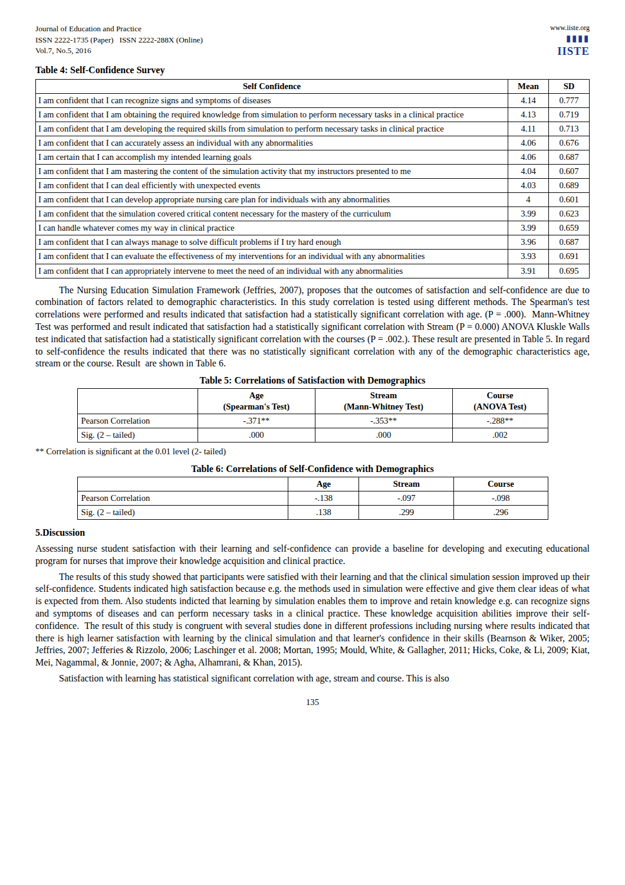Journal of Education and Practice
ISSN 2222-1735 (Paper) ISSN 2222-288X (Online)
Vol.7, No.5, 2016
www.iiste.org
▮▮▮▮
IISTE
Table 4: Self-Confidence Survey
| Self Confidence | Mean | SD |
| --- | --- | --- |
| I am confident that I can recognize signs and symptoms of diseases | 4.14 | 0.777 |
| I am confident that I am obtaining the required knowledge from simulation to perform necessary tasks in a clinical practice | 4.13 | 0.719 |
| I am confident that I am developing the required skills from simulation to perform necessary tasks in clinical practice | 4.11 | 0.713 |
| I am confident that I can accurately assess an individual with any abnormalities | 4.06 | 0.676 |
| I am certain that I can accomplish my intended learning goals | 4.06 | 0.687 |
| I am confident that I am mastering the content of the simulation activity that my instructors presented to me | 4.04 | 0.607 |
| I am confident that I can deal efficiently with unexpected events | 4.03 | 0.689 |
| I am confident that I can develop appropriate nursing care plan for individuals with any abnormalities | 4 | 0.601 |
| I am confident that the simulation covered critical content necessary for the mastery of the curriculum | 3.99 | 0.623 |
| I can handle whatever comes my way in clinical practice | 3.99 | 0.659 |
| I am confident that I can always manage to solve difficult problems if I try hard enough | 3.96 | 0.687 |
| I am confident that I can evaluate the effectiveness of my interventions for an individual with any abnormalities | 3.93 | 0.691 |
| I am confident that I can appropriately intervene to meet the need of an individual with any abnormalities | 3.91 | 0.695 |
The Nursing Education Simulation Framework (Jeffries, 2007), proposes that the outcomes of satisfaction and self-confidence are due to combination of factors related to demographic characteristics. In this study correlation is tested using different methods. The Spearman's test correlations were performed and results indicated that satisfaction had a statistically significant correlation with age. (P = .000). Mann-Whitney Test was performed and result indicated that satisfaction had a statistically significant correlation with Stream (P = 0.000) ANOVA Kluskle Walls test indicated that satisfaction had a statistically significant correlation with the courses (P = .002.). These result are presented in Table 5. In regard to self-confidence the results indicated that there was no statistically significant correlation with any of the demographic characteristics age, stream or the course. Result are shown in Table 6.
Table 5: Correlations of Satisfaction with Demographics
| | Age (Spearman's Test) | Stream (Mann-Whitney Test) | Course (ANOVA Test) |
| --- | --- | --- | --- |
| Pearson Correlation | -.371** | -.353** | -.288** |
| Sig. (2 – tailed) | .000 | .000 | .002 |
** Correlation is significant at the 0.01 level (2- tailed)
Table 6: Correlations of Self-Confidence with Demographics
| | Age | Stream | Course |
| --- | --- | --- | --- |
| Pearson Correlation | -.138 | -.097 | -.098 |
| Sig. (2 – tailed) | .138 | .299 | .296 |
5.Discussion
Assessing nurse student satisfaction with their learning and self-confidence can provide a baseline for developing and executing educational program for nurses that improve their knowledge acquisition and clinical practice.
The results of this study showed that participants were satisfied with their learning and that the clinical simulation session improved up their self-confidence. Students indicated high satisfaction because e.g. the methods used in simulation were effective and give them clear ideas of what is expected from them. Also students indicted that learning by simulation enables them to improve and retain knowledge e.g. can recognize signs and symptoms of diseases and can perform necessary tasks in a clinical practice. These knowledge acquisition abilities improve their self-confidence. The result of this study is congruent with several studies done in different professions including nursing where results indicated that there is high learner satisfaction with learning by the clinical simulation and that learner's confidence in their skills (Bearnson & Wiker, 2005; Jeffries, 2007; Jefferies & Rizzolo, 2006; Laschinger et al. 2008; Mortan, 1995; Mould, White, & Gallagher, 2011; Hicks, Coke, & Li, 2009; Kiat, Mei, Nagammal, & Jonnie, 2007; & Agha, Alhamrani, & Khan, 2015).
Satisfaction with learning has statistical significant correlation with age, stream and course. This is also
135